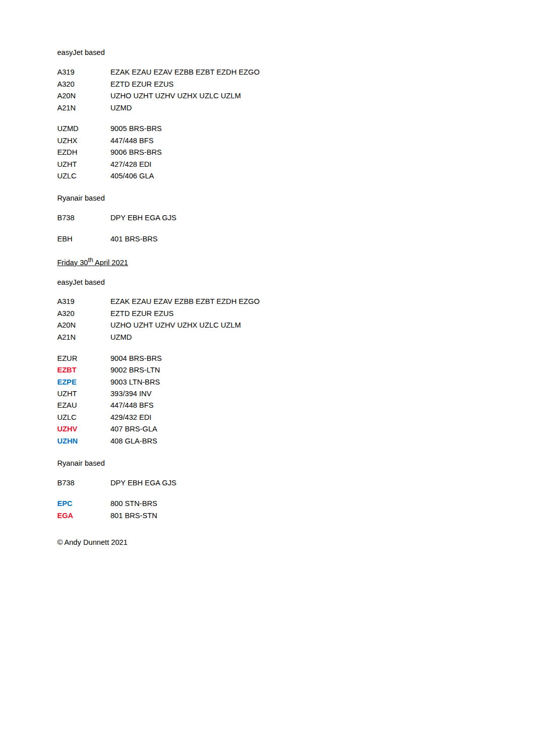easyJet based
| A319 | EZAK EZAU EZAV EZBB EZBT EZDH EZGO |
| A320 | EZTD EZUR EZUS |
| A20N | UZHO UZHT UZHV UZHX UZLC UZLM |
| A21N | UZMD |
| UZMD | 9005 BRS-BRS |
| UZHX | 447/448 BFS |
| EZDH | 9006 BRS-BRS |
| UZHT | 427/428 EDI |
| UZLC | 405/406 GLA |
Ryanair based
| B738 | DPY EBH EGA GJS |
| EBH | 401 BRS-BRS |
Friday 30th April 2021
easyJet based
| A319 | EZAK EZAU EZAV EZBB EZBT EZDH EZGO |
| A320 | EZTD EZUR EZUS |
| A20N | UZHO UZHT UZHV UZHX UZLC UZLM |
| A21N | UZMD |
| EZUR | 9004 BRS-BRS |
| EZBT | 9002 BRS-LTN |
| EZPE | 9003 LTN-BRS |
| UZHT | 393/394 INV |
| EZAU | 447/448 BFS |
| UZLC | 429/432 EDI |
| UZHV | 407 BRS-GLA |
| UZHN | 408 GLA-BRS |
Ryanair based
| B738 | DPY EBH EGA GJS |
| EPC | 800 STN-BRS |
| EGA | 801 BRS-STN |
© Andy Dunnett 2021